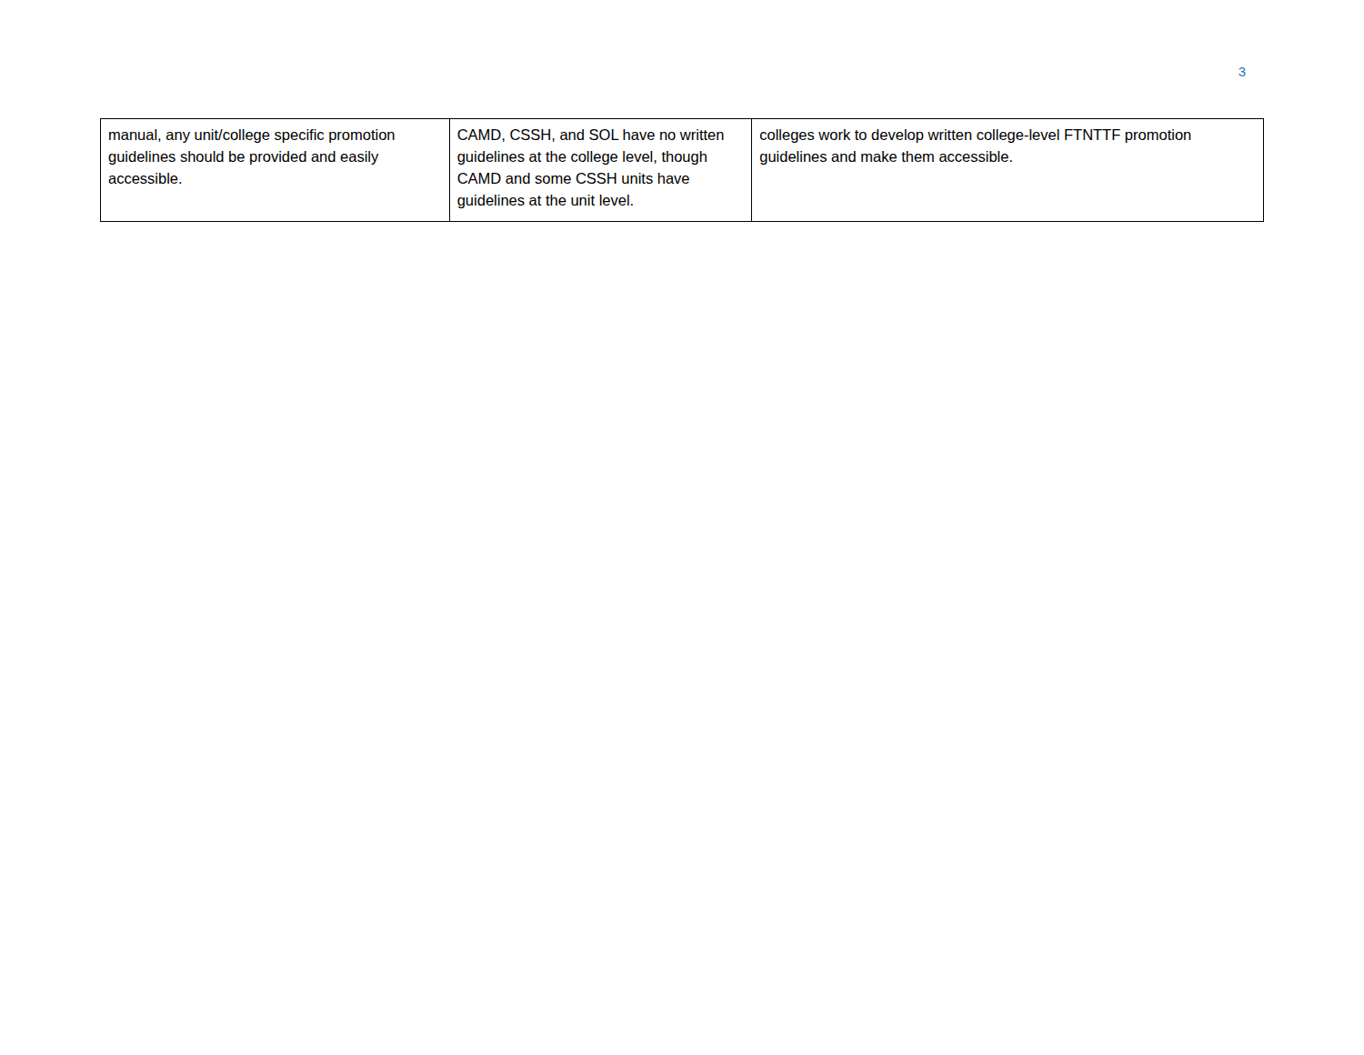3
| manual, any unit/college specific promotion guidelines should be provided and easily accessible. | CAMD, CSSH, and SOL have no written guidelines at the college level, though CAMD and some CSSH units have guidelines at the unit level. | colleges work to develop written college-level FTNTTF promotion guidelines and make them accessible. |